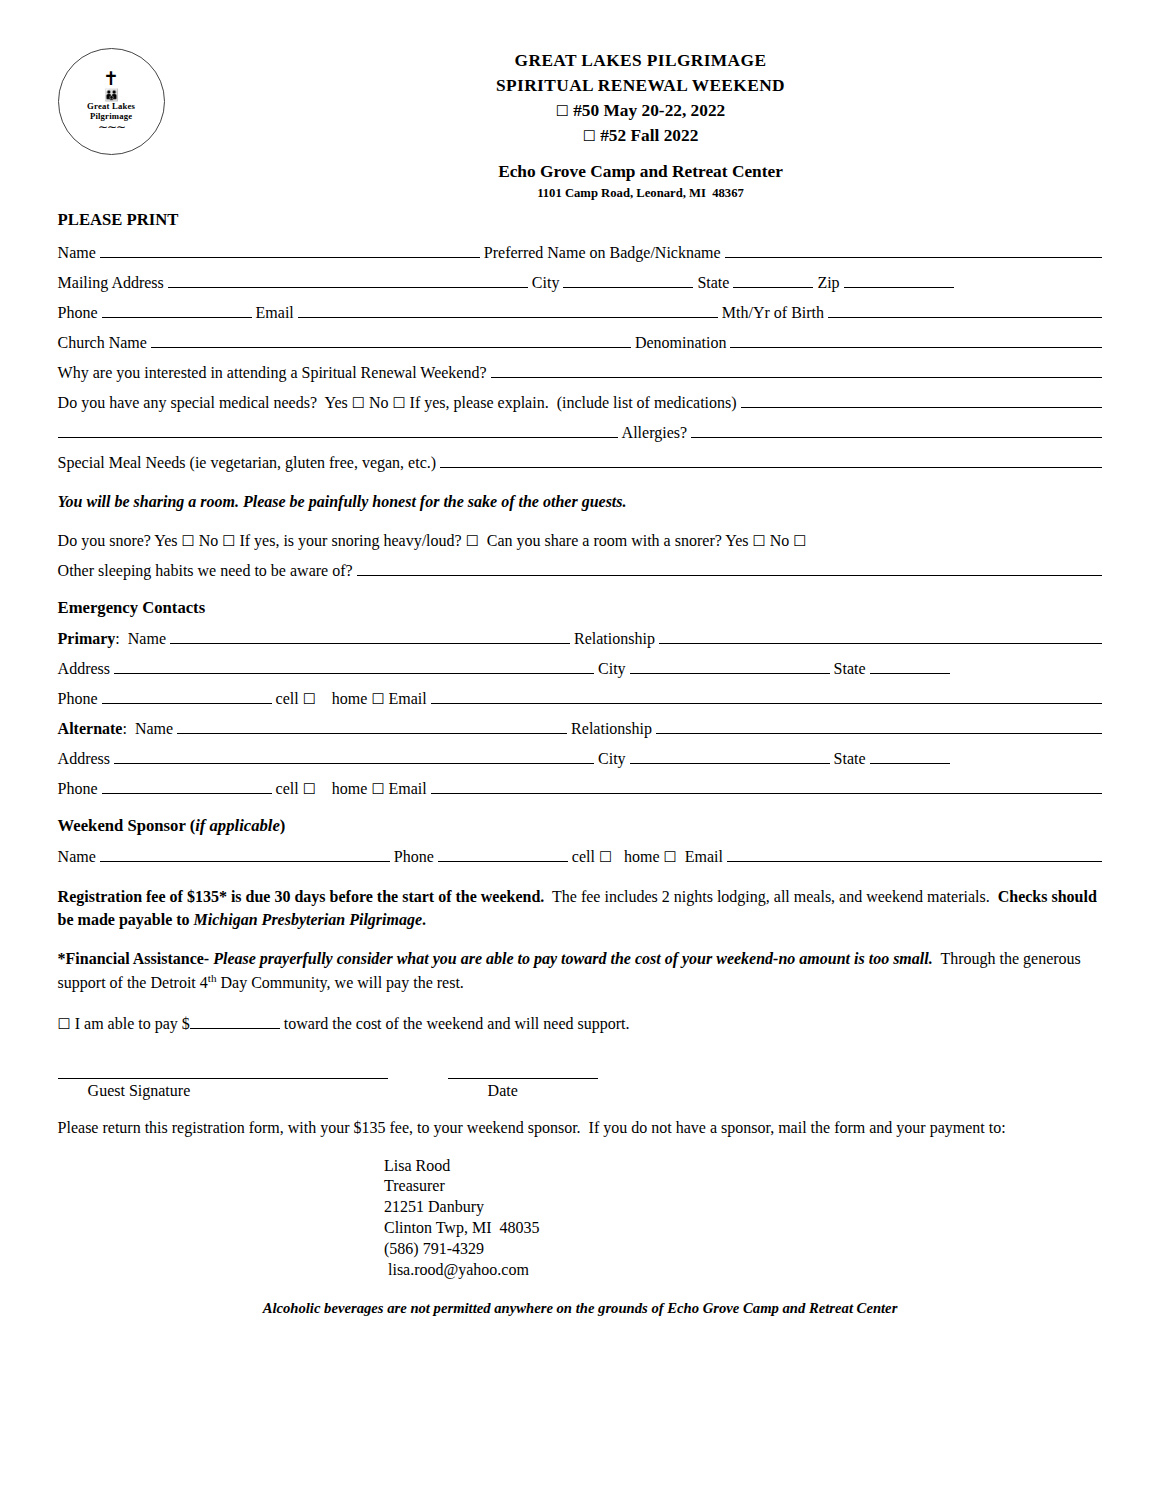✝ 👪 Great Lakes
Pilgrimage ∼∼∼
GREAT LAKES PILGRIMAGE
SPIRITUAL RENEWAL WEEKEND
☐ #50 May 20-22, 2022
☐ #52 Fall 2022
Echo Grove Camp and Retreat Center
1101 Camp Road, Leonard, MI 48367
PLEASE PRINT
Name Preferred Name on Badge/Nickname
Mailing Address City State Zip
Phone Email Mth/Yr of Birth
Church Name Denomination
Why are you interested in attending a Spiritual Renewal Weekend?
Do you have any special medical needs? Yes ☐ No ☐ If yes, please explain. (include list of medications)
Allergies?
Special Meal Needs (ie vegetarian, gluten free, vegan, etc.)
You will be sharing a room. Please be painfully honest for the sake of the other guests.
Do you snore? Yes ☐ No ☐ If yes, is your snoring heavy/loud? ☐ Can you share a room with a snorer? Yes ☐ No ☐
Other sleeping habits we need to be aware of?
Emergency Contacts
Primary: Name Relationship
Address City State
Phone cell ☐ home ☐ Email
Alternate: Name Relationship
Address City State
Phone cell ☐ home ☐ Email
Weekend Sponsor (if applicable)
Name Phone cell ☐ home ☐ Email
Registration fee of $135* is due 30 days before the start of the weekend. The fee includes 2 nights lodging, all meals, and weekend materials. Checks should be made payable to Michigan Presbyterian Pilgrimage.
*Financial Assistance- Please prayerfully consider what you are able to pay toward the cost of your weekend-no amount is too small. Through the generous support of the Detroit 4th Day Community, we will pay the rest.
☐ I am able to pay $ toward the cost of the weekend and will need support.
Guest Signature
Date
Please return this registration form, with your $135 fee, to your weekend sponsor. If you do not have a sponsor, mail the form and your payment to:
Lisa Rood
Treasurer
21251 Danbury
Clinton Twp, MI 48035
(586) 791-4329
lisa.rood@yahoo.com
Alcoholic beverages are not permitted anywhere on the grounds of Echo Grove Camp and Retreat Center